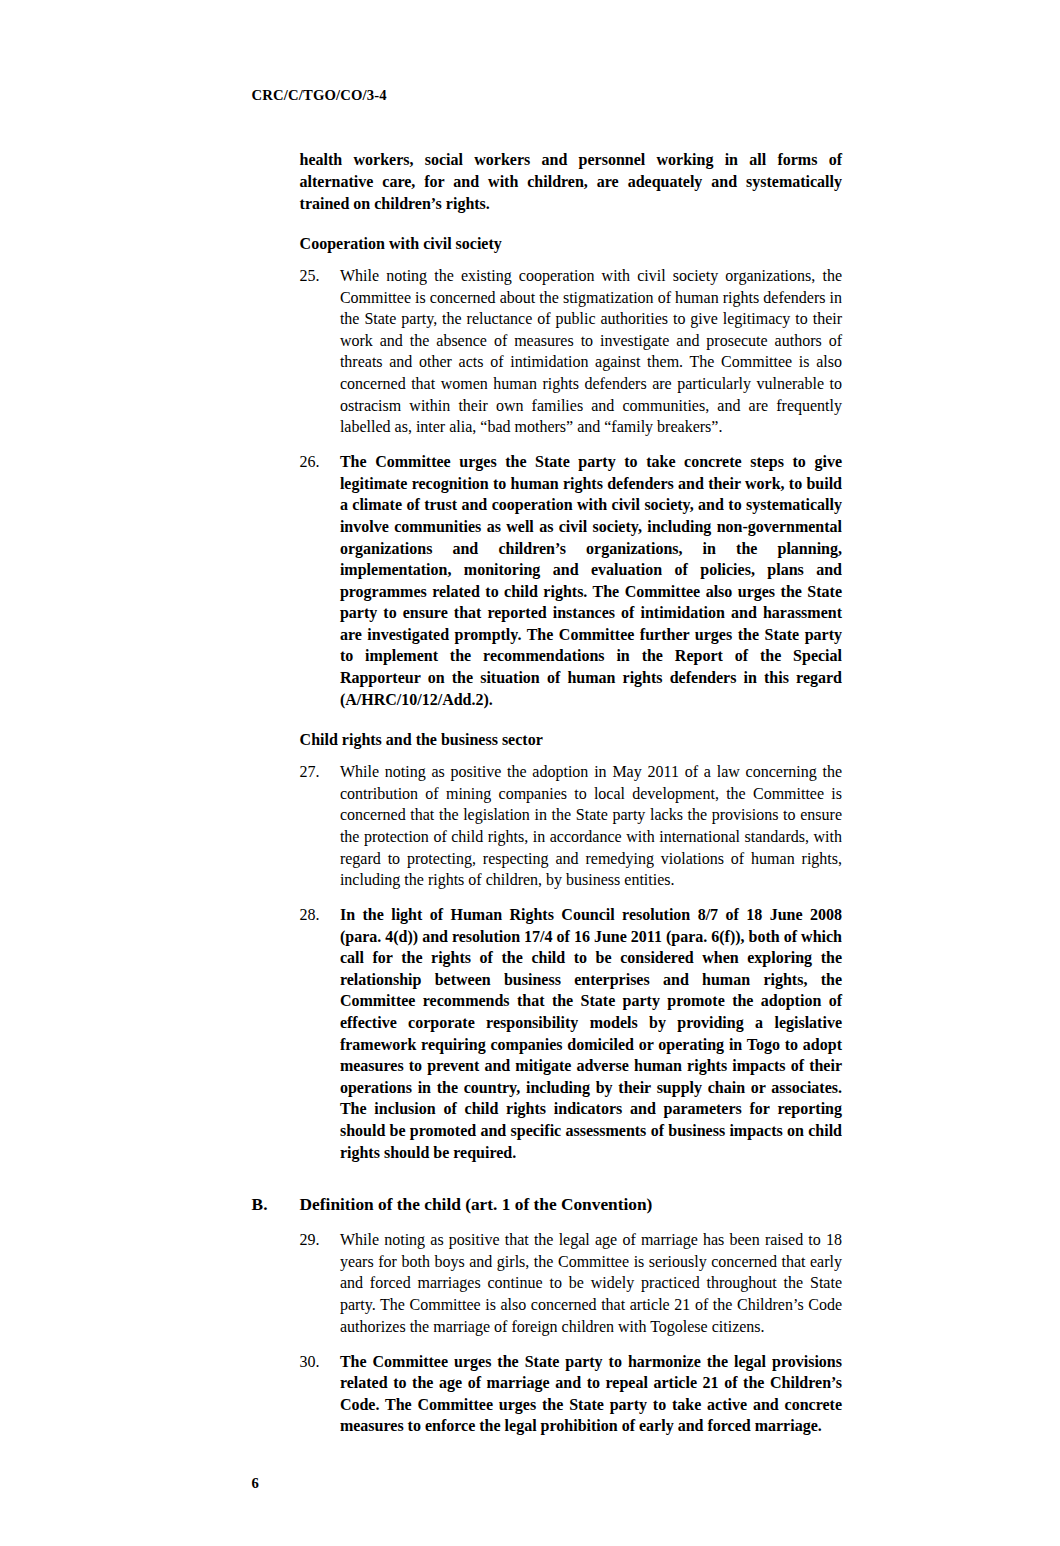CRC/C/TGO/CO/3-4
health workers, social workers and personnel working in all forms of alternative care, for and with children, are adequately and systematically trained on children’s rights.
Cooperation with civil society
25.
While noting the existing cooperation with civil society organizations, the Committee is concerned about the stigmatization of human rights defenders in the State party, the reluctance of public authorities to give legitimacy to their work and the absence of measures to investigate and prosecute authors of threats and other acts of intimidation against them. The Committee is also concerned that women human rights defenders are particularly vulnerable to ostracism within their own families and communities, and are frequently labelled as, inter alia, “bad mothers” and “family breakers”.
26.
The Committee urges the State party to take concrete steps to give legitimate recognition to human rights defenders and their work, to build a climate of trust and cooperation with civil society, and to systematically involve communities as well as civil society, including non-governmental organizations and children’s organizations, in the planning, implementation, monitoring and evaluation of policies, plans and programmes related to child rights. The Committee also urges the State party to ensure that reported instances of intimidation and harassment are investigated promptly. The Committee further urges the State party to implement the recommendations in the Report of the Special Rapporteur on the situation of human rights defenders in this regard (A/HRC/10/12/Add.2).
Child rights and the business sector
27.
While noting as positive the adoption in May 2011 of a law concerning the contribution of mining companies to local development, the Committee is concerned that the legislation in the State party lacks the provisions to ensure the protection of child rights, in accordance with international standards, with regard to protecting, respecting and remedying violations of human rights, including the rights of children, by business entities.
28.
In the light of Human Rights Council resolution 8/7 of 18 June 2008 (para. 4(d)) and resolution 17/4 of 16 June 2011 (para. 6(f)), both of which call for the rights of the child to be considered when exploring the relationship between business enterprises and human rights, the Committee recommends that the State party promote the adoption of effective corporate responsibility models by providing a legislative framework requiring companies domiciled or operating in Togo to adopt measures to prevent and mitigate adverse human rights impacts of their operations in the country, including by their supply chain or associates. The inclusion of child rights indicators and parameters for reporting should be promoted and specific assessments of business impacts on child rights should be required.
B.
Definition of the child (art. 1 of the Convention)
29.
While noting as positive that the legal age of marriage has been raised to 18 years for both boys and girls, the Committee is seriously concerned that early and forced marriages continue to be widely practiced throughout the State party. The Committee is also concerned that article 21 of the Children’s Code authorizes the marriage of foreign children with Togolese citizens.
30.
The Committee urges the State party to harmonize the legal provisions related to the age of marriage and to repeal article 21 of the Children’s Code. The Committee urges the State party to take active and concrete measures to enforce the legal prohibition of early and forced marriage.
6